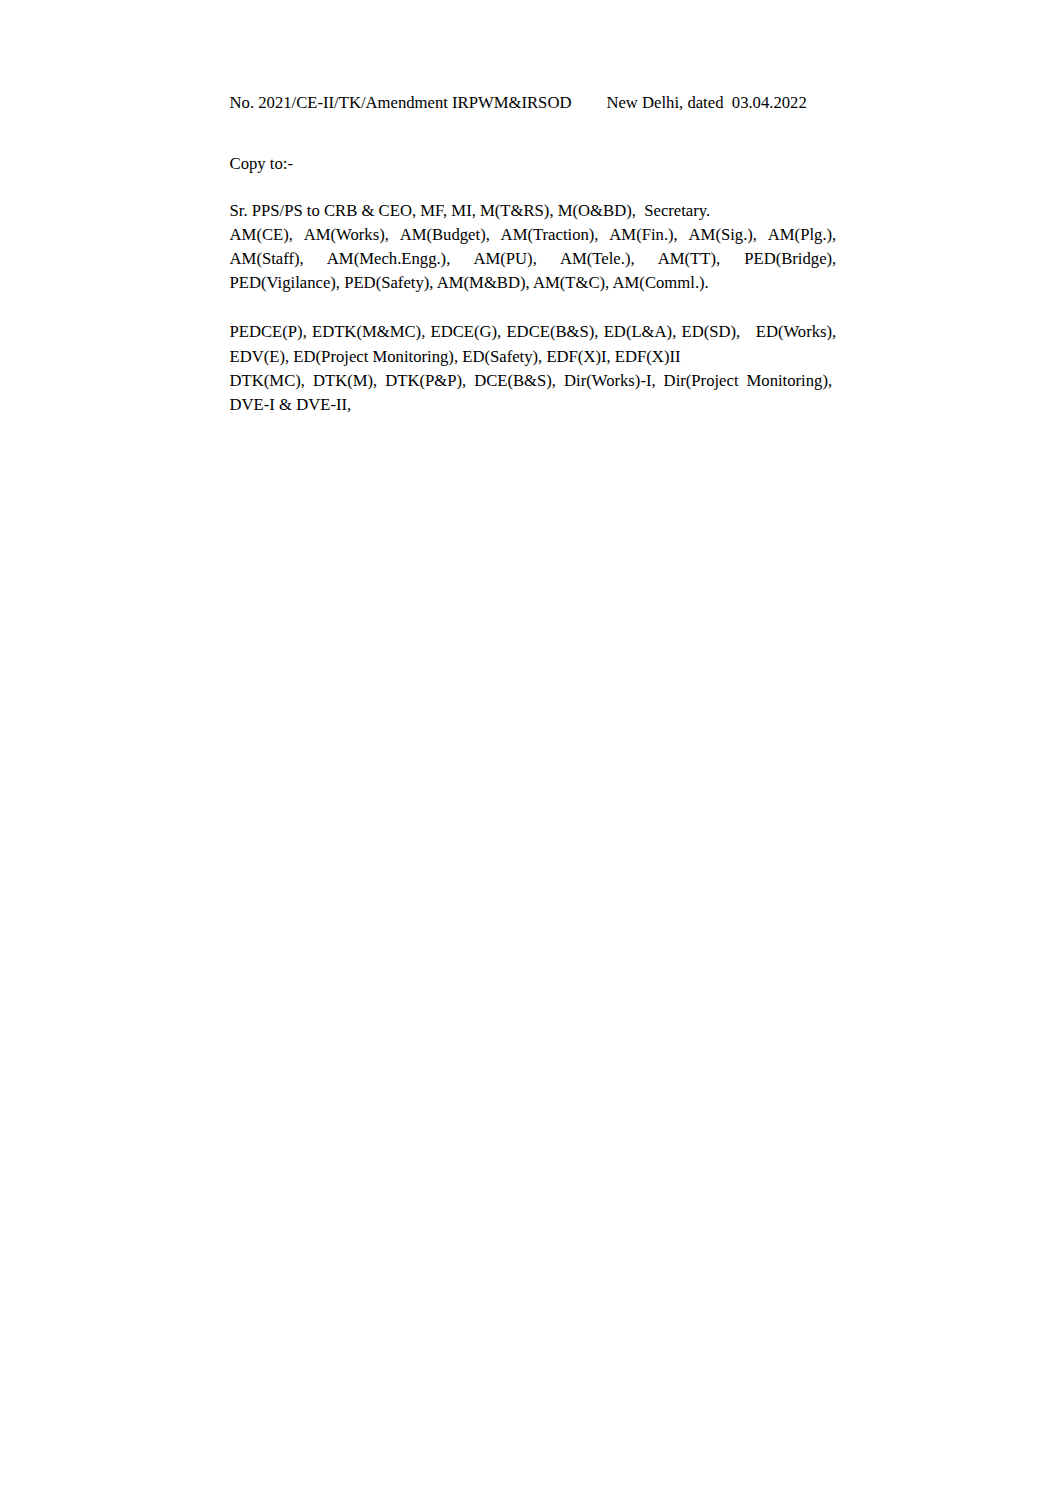No. 2021/CE-II/TK/Amendment IRPWM&IRSOD
New Delhi, dated 03.04.2022
Copy to:-
Sr. PPS/PS to CRB & CEO, MF, MI, M(T&RS), M(O&BD), Secretary.
AM(CE), AM(Works), AM(Budget), AM(Traction), AM(Fin.), AM(Sig.), AM(Plg.), AM(Staff), AM(Mech.Engg.), AM(PU), AM(Tele.), AM(TT), PED(Bridge), PED(Vigilance), PED(Safety), AM(M&BD), AM(T&C), AM(Comml.).
PEDCE(P), EDTK(M&MC), EDCE(G), EDCE(B&S), ED(L&A), ED(SD), ED(Works), EDV(E), ED(Project Monitoring), ED(Safety), EDF(X)I, EDF(X)II
DTK(MC), DTK(M), DTK(P&P), DCE(B&S), Dir(Works)-I, Dir(Project Monitoring), DVE-I & DVE-II,